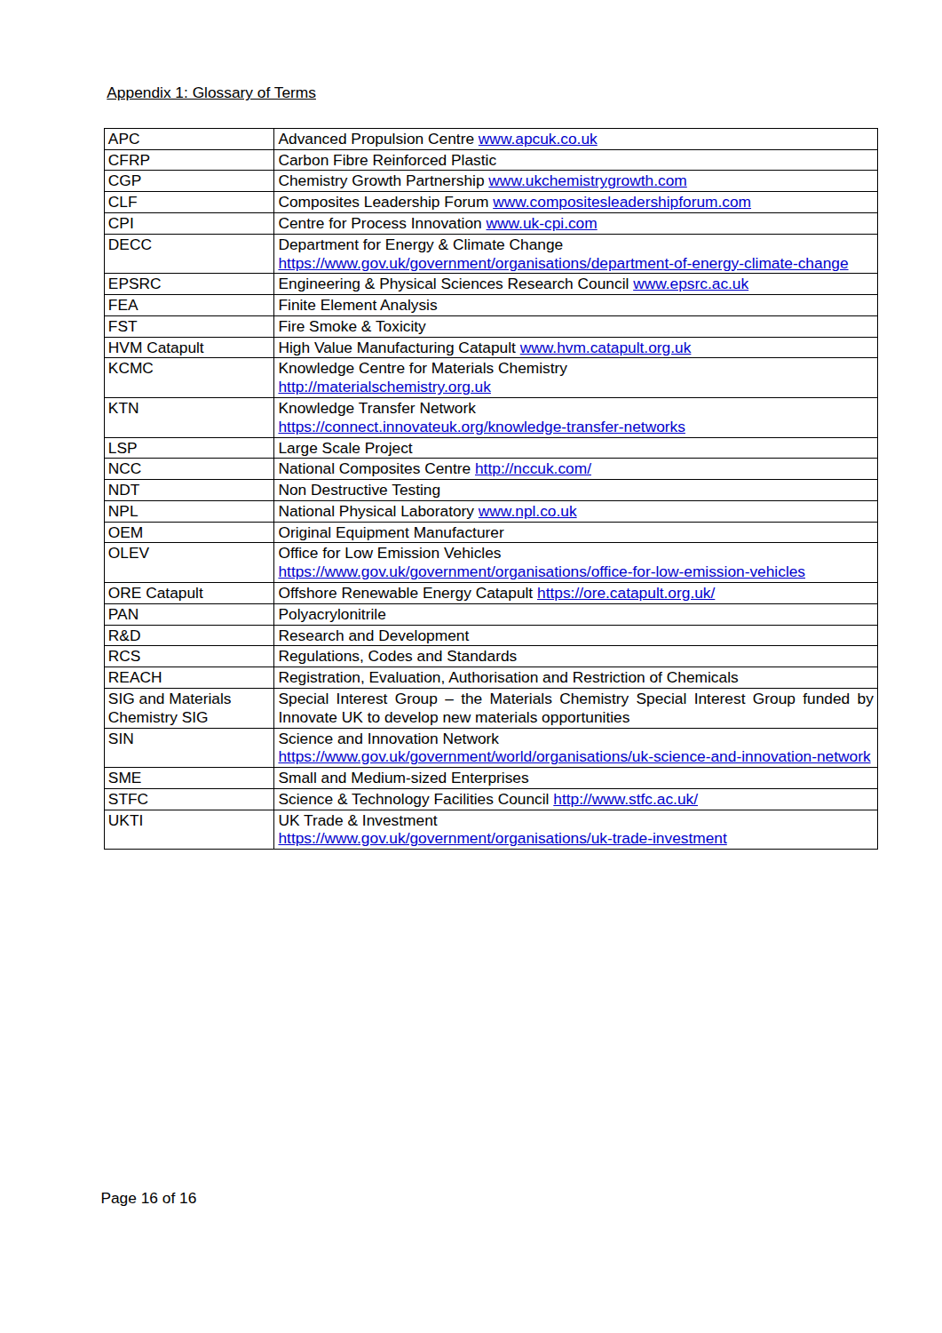Appendix 1: Glossary of Terms
| APC | Advanced Propulsion Centre www.apcuk.co.uk |
| CFRP | Carbon Fibre Reinforced Plastic |
| CGP | Chemistry Growth Partnership www.ukchemistrygrowth.com |
| CLF | Composites Leadership Forum www.compositesleadershipforum.com |
| CPI | Centre for Process Innovation www.uk-cpi.com |
| DECC | Department for Energy & Climate Change https://www.gov.uk/government/organisations/department-of-energy-climate-change |
| EPSRC | Engineering & Physical Sciences Research Council www.epsrc.ac.uk |
| FEA | Finite Element Analysis |
| FST | Fire Smoke & Toxicity |
| HVM Catapult | High Value Manufacturing Catapult www.hvm.catapult.org.uk |
| KCMC | Knowledge Centre for Materials Chemistry http://materialschemistry.org.uk |
| KTN | Knowledge Transfer Network https://connect.innovateuk.org/knowledge-transfer-networks |
| LSP | Large Scale Project |
| NCC | National Composites Centre http://nccuk.com/ |
| NDT | Non Destructive Testing |
| NPL | National Physical Laboratory www.npl.co.uk |
| OEM | Original Equipment Manufacturer |
| OLEV | Office for Low Emission Vehicles https://www.gov.uk/government/organisations/office-for-low-emission-vehicles |
| ORE Catapult | Offshore Renewable Energy Catapult https://ore.catapult.org.uk/ |
| PAN | Polyacrylonitrile |
| R&D | Research and Development |
| RCS | Regulations, Codes and Standards |
| REACH | Registration, Evaluation, Authorisation and Restriction of Chemicals |
| SIG and Materials Chemistry SIG | Special Interest Group – the Materials Chemistry Special Interest Group funded by Innovate UK to develop new materials opportunities |
| SIN | Science and Innovation Network https://www.gov.uk/government/world/organisations/uk-science-and-innovation-network |
| SME | Small and Medium-sized Enterprises |
| STFC | Science & Technology Facilities Council http://www.stfc.ac.uk/ |
| UKTI | UK Trade & Investment https://www.gov.uk/government/organisations/uk-trade-investment |
Page 16 of 16